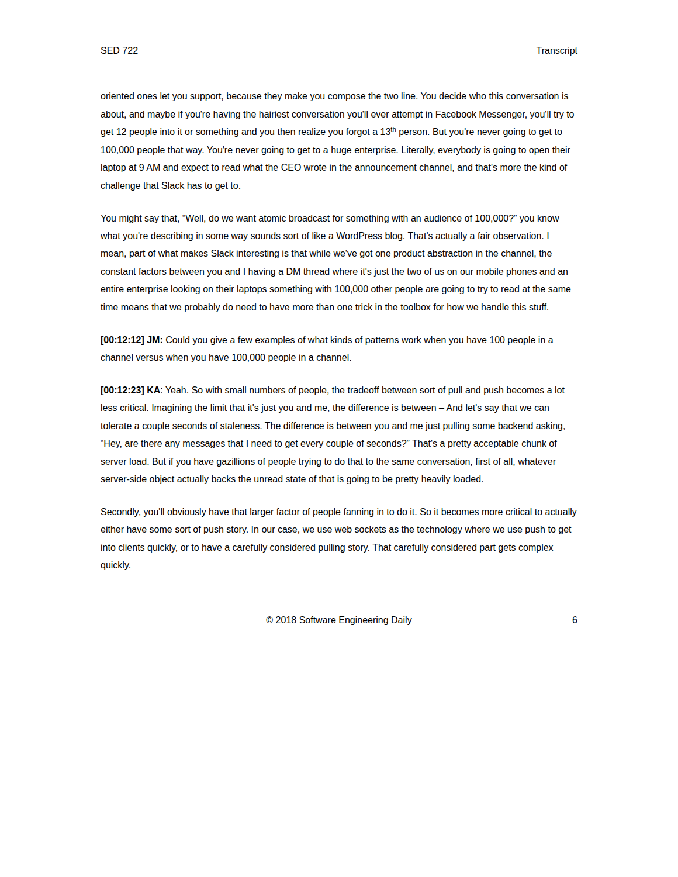SED 722 Transcript
oriented ones let you support, because they make you compose the two line. You decide who this conversation is about, and maybe if you're having the hairiest conversation you'll ever attempt in Facebook Messenger, you'll try to get 12 people into it or something and you then realize you forgot a 13th person. But you're never going to get to 100,000 people that way. You're never going to get to a huge enterprise. Literally, everybody is going to open their laptop at 9 AM and expect to read what the CEO wrote in the announcement channel, and that's more the kind of challenge that Slack has to get to.
You might say that, “Well, do we want atomic broadcast for something with an audience of 100,000?” you know what you're describing in some way sounds sort of like a WordPress blog. That's actually a fair observation. I mean, part of what makes Slack interesting is that while we've got one product abstraction in the channel, the constant factors between you and I having a DM thread where it's just the two of us on our mobile phones and an entire enterprise looking on their laptops something with 100,000 other people are going to try to read at the same time means that we probably do need to have more than one trick in the toolbox for how we handle this stuff.
[00:12:12] JM: Could you give a few examples of what kinds of patterns work when you have 100 people in a channel versus when you have 100,000 people in a channel.
[00:12:23] KA: Yeah. So with small numbers of people, the tradeoff between sort of pull and push becomes a lot less critical. Imagining the limit that it's just you and me, the difference is between – And let's say that we can tolerate a couple seconds of staleness. The difference is between you and me just pulling some backend asking, “Hey, are there any messages that I need to get every couple of seconds?” That's a pretty acceptable chunk of server load. But if you have gazillions of people trying to do that to the same conversation, first of all, whatever server-side object actually backs the unread state of that is going to be pretty heavily loaded.
Secondly, you'll obviously have that larger factor of people fanning in to do it. So it becomes more critical to actually either have some sort of push story. In our case, we use web sockets as the technology where we use push to get into clients quickly, or to have a carefully considered pulling story. That carefully considered part gets complex quickly.
© 2018 Software Engineering Daily 6